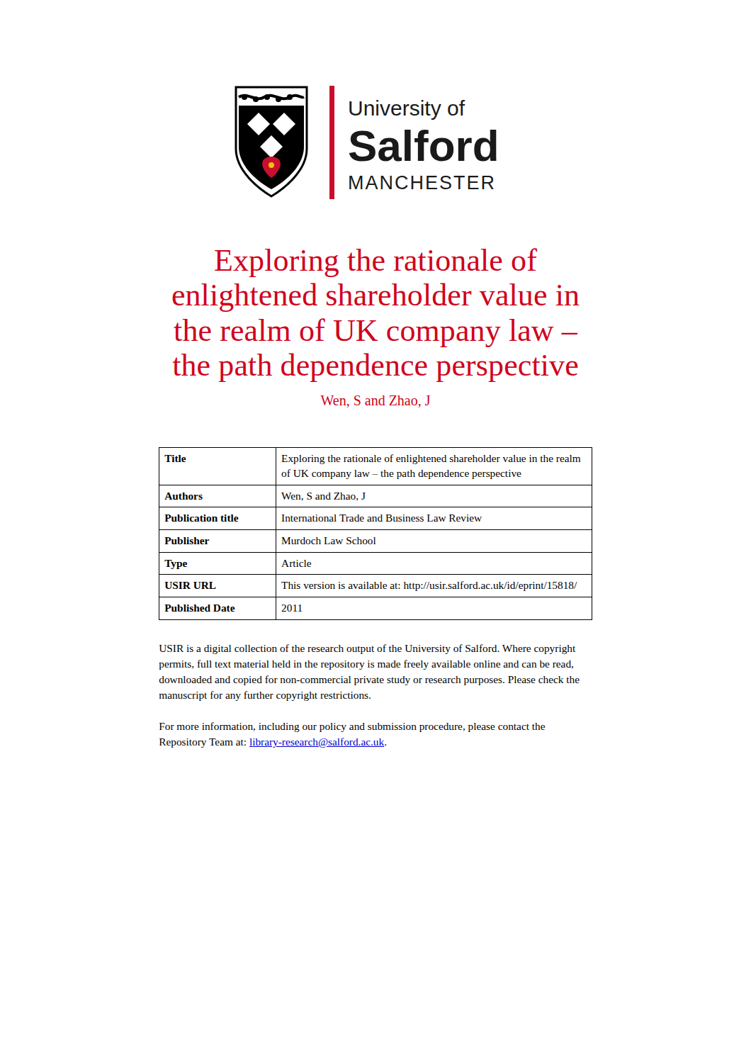University of Salford MANCHESTER
Exploring the rationale of enlightened shareholder value in the realm of UK company law – the path dependence perspective
Wen, S and Zhao, J
| Title | Exploring the rationale of enlightened shareholder value in the realm of UK company law – the path dependence perspective |
| Authors | Wen, S and Zhao, J |
| Publication title | International Trade and Business Law Review |
| Publisher | Murdoch Law School |
| Type | Article |
| USIR URL | This version is available at: http://usir.salford.ac.uk/id/eprint/15818/ |
| Published Date | 2011 |
USIR is a digital collection of the research output of the University of Salford. Where copyright permits, full text material held in the repository is made freely available online and can be read, downloaded and copied for non-commercial private study or research purposes. Please check the manuscript for any further copyright restrictions.
For more information, including our policy and submission procedure, please contact the Repository Team at: library-research@salford.ac.uk.